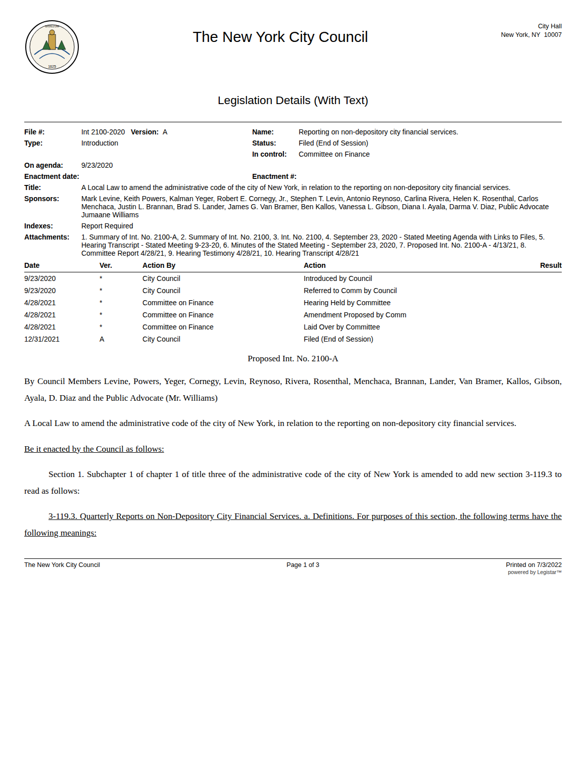1625 SIGILLUM
The New York City Council
City Hall
New York, NY 10007
Legislation Details (With Text)
| File #: | Int 2100-2020 Version: A | Name: | Reporting on non-depository city financial services. |
| Type: | Introduction | Status: | Filed (End of Session) |
| | | In control: | Committee on Finance |
| On agenda: | 9/23/2020 | | |
| Enactment date: | | Enactment #: | |
| Title: | A Local Law to amend the administrative code of the city of New York, in relation to the reporting on non-depository city financial services. |
| Sponsors: | Mark Levine, Keith Powers, Kalman Yeger, Robert E. Cornegy, Jr., Stephen T. Levin, Antonio Reynoso, Carlina Rivera, Helen K. Rosenthal, Carlos Menchaca, Justin L. Brannan, Brad S. Lander, James G. Van Bramer, Ben Kallos, Vanessa L. Gibson, Diana I. Ayala, Darma V. Diaz, Public Advocate Jumaane Williams |
| Indexes: | Report Required |
| Attachments: | 1. Summary of Int. No. 2100-A, 2. Summary of Int. No. 2100, 3. Int. No. 2100, 4. September 23, 2020 - Stated Meeting Agenda with Links to Files, 5. Hearing Transcript - Stated Meeting 9-23-20, 6. Minutes of the Stated Meeting - September 23, 2020, 7. Proposed Int. No. 2100-A - 4/13/21, 8. Committee Report 4/28/21, 9. Hearing Testimony 4/28/21, 10. Hearing Transcript 4/28/21 |
| Date | Ver. | Action By | Action | Result |
| --- | --- | --- | --- | --- |
| 9/23/2020 | * | City Council | Introduced by Council | |
| 9/23/2020 | * | City Council | Referred to Comm by Council | |
| 4/28/2021 | * | Committee on Finance | Hearing Held by Committee | |
| 4/28/2021 | * | Committee on Finance | Amendment Proposed by Comm | |
| 4/28/2021 | * | Committee on Finance | Laid Over by Committee | |
| 12/31/2021 | A | City Council | Filed (End of Session) | |
Proposed Int. No. 2100-A
By Council Members Levine, Powers, Yeger, Cornegy, Levin, Reynoso, Rivera, Rosenthal, Menchaca, Brannan, Lander, Van Bramer, Kallos, Gibson, Ayala, D. Diaz and the Public Advocate (Mr. Williams)
A Local Law to amend the administrative code of the city of New York, in relation to the reporting on non-depository city financial services.
Be it enacted by the Council as follows:
Section 1. Subchapter 1 of chapter 1 of title three of the administrative code of the city of New York is amended to add new section 3-119.3 to read as follows:
3-119.3. Quarterly Reports on Non-Depository City Financial Services. a. Definitions. For purposes of this section, the following terms have the following meanings:
The New York City Council
Page 1 of 3
Printed on 7/3/2022
powered by Legistar™